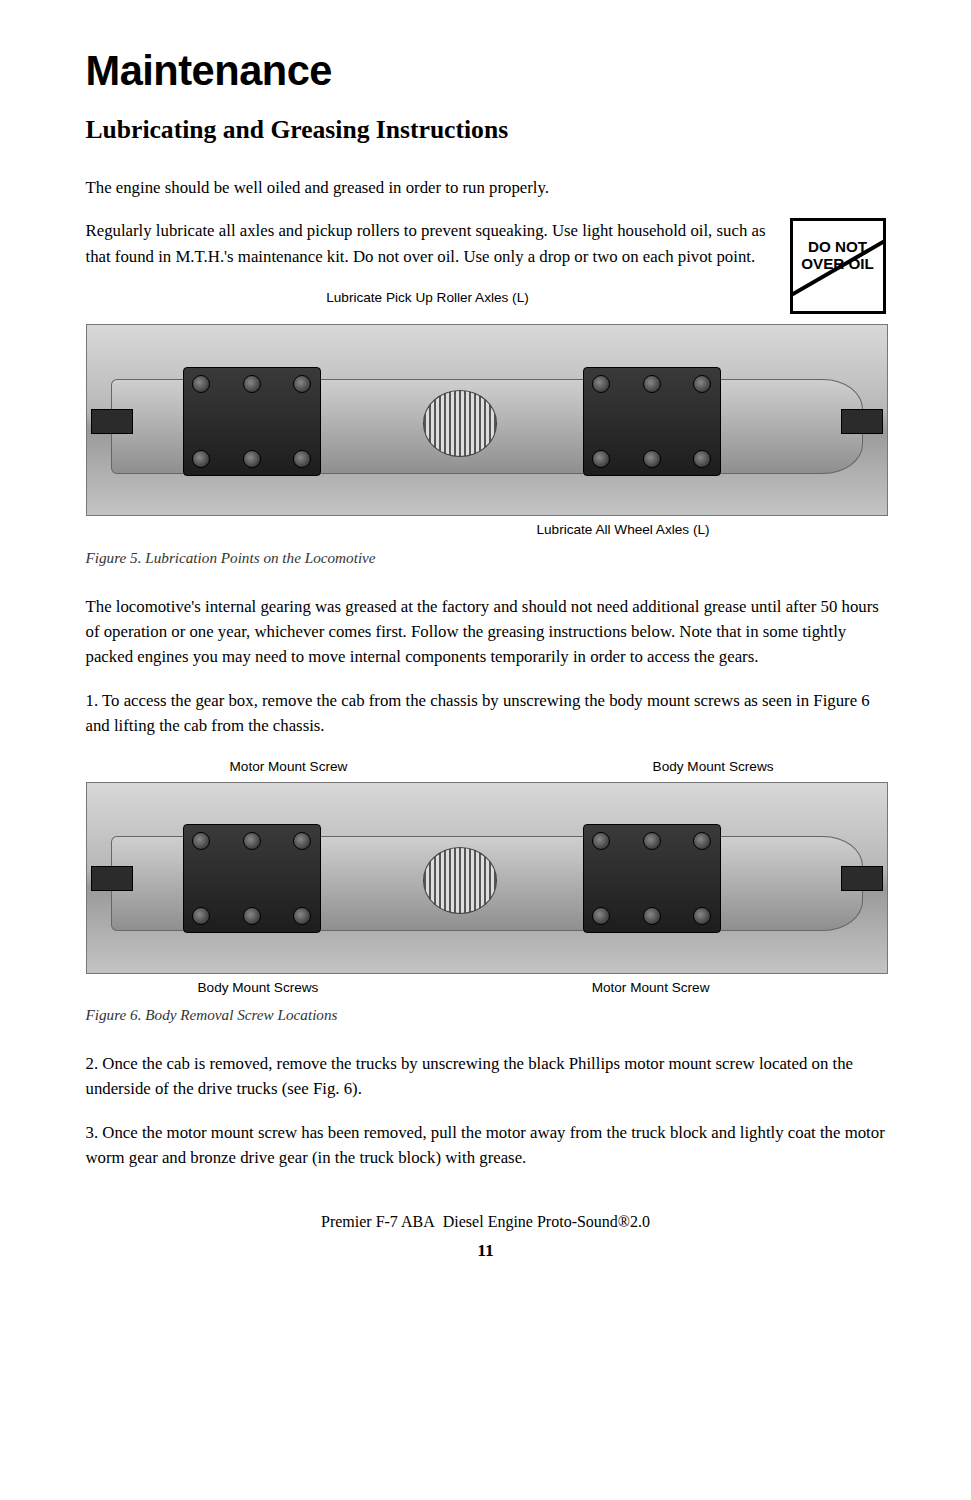Maintenance
Lubricating and Greasing Instructions
The engine should be well oiled and greased in order to run properly.
DO NOT
OVER OIL
Regularly lubricate all axles and pickup rollers to prevent squeaking. Use light household oil, such as that found in M.T.H.'s maintenance kit. Do not over oil. Use only a drop or two on each pivot point.
Lubricate Pick Up Roller Axles (L)
Lubricate All Wheel Axles (L)
Figure 5. Lubrication Points on the Locomotive
The locomotive's internal gearing was greased at the factory and should not need additional grease until after 50 hours of operation or one year, whichever comes first. Follow the greasing instructions below. Note that in some tightly packed engines you may need to move internal components temporarily in order to access the gears.
1. To access the gear box, remove the cab from the chassis by unscrewing the body mount screws as seen in Figure 6 and lifting the cab from the chassis.
Motor Mount Screw Body Mount Screws
Body Mount Screws Motor Mount Screw
Figure 6. Body Removal Screw Locations
2. Once the cab is removed, remove the trucks by unscrewing the black Phillips motor mount screw located on the underside of the drive trucks (see Fig. 6).
3. Once the motor mount screw has been removed, pull the motor away from the truck block and lightly coat the motor worm gear and bronze drive gear (in the truck block) with grease.
Premier F-7 ABA Diesel Engine Proto-Sound®2.0
11